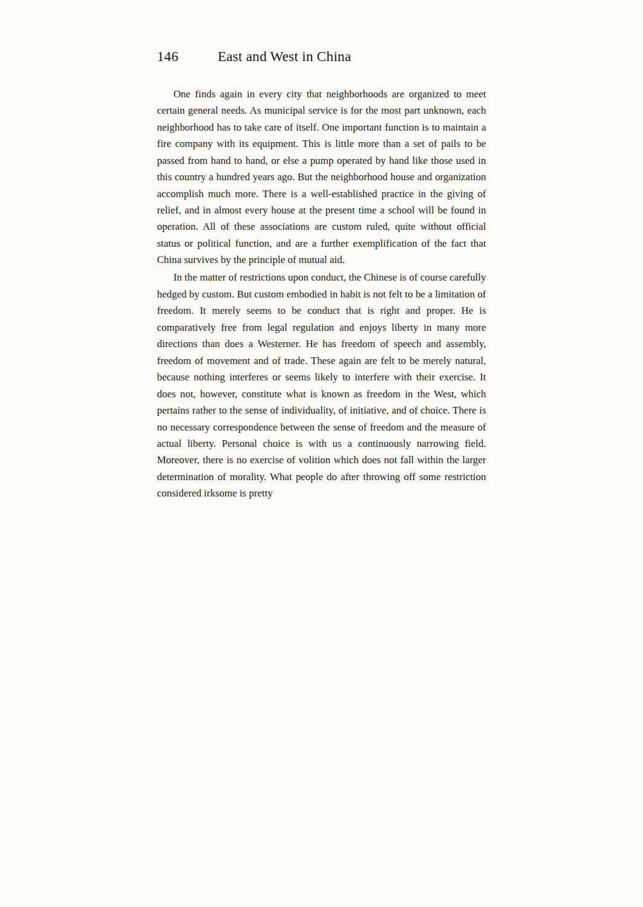146 East and West in China
One finds again in every city that neighborhoods are organized to meet certain general needs. As municipal service is for the most part unknown, each neighborhood has to take care of itself. One important function is to maintain a fire company with its equipment. This is little more than a set of pails to be passed from hand to hand, or else a pump operated by hand like those used in this country a hundred years ago. But the neighborhood house and organization accomplish much more. There is a well-established practice in the giving of relief, and in almost every house at the present time a school will be found in operation. All of these associations are custom ruled, quite without official status or political function, and are a further exemplification of the fact that China survives by the principle of mutual aid.
In the matter of restrictions upon conduct, the Chinese is of course carefully hedged by custom. But custom embodied in habit is not felt to be a limitation of freedom. It merely seems to be conduct that is right and proper. He is comparatively free from legal regulation and enjoys liberty in many more directions than does a Westerner. He has freedom of speech and assembly, freedom of movement and of trade. These again are felt to be merely natural, because nothing interferes or seems likely to interfere with their exercise. It does not, however, constitute what is known as freedom in the West, which pertains rather to the sense of individuality, of initiative, and of choice. There is no necessary correspondence between the sense of freedom and the measure of actual liberty. Personal choice is with us a continuously narrowing field. Moreover, there is no exercise of volition which does not fall within the larger determination of morality. What people do after throwing off some restriction considered irksome is pretty